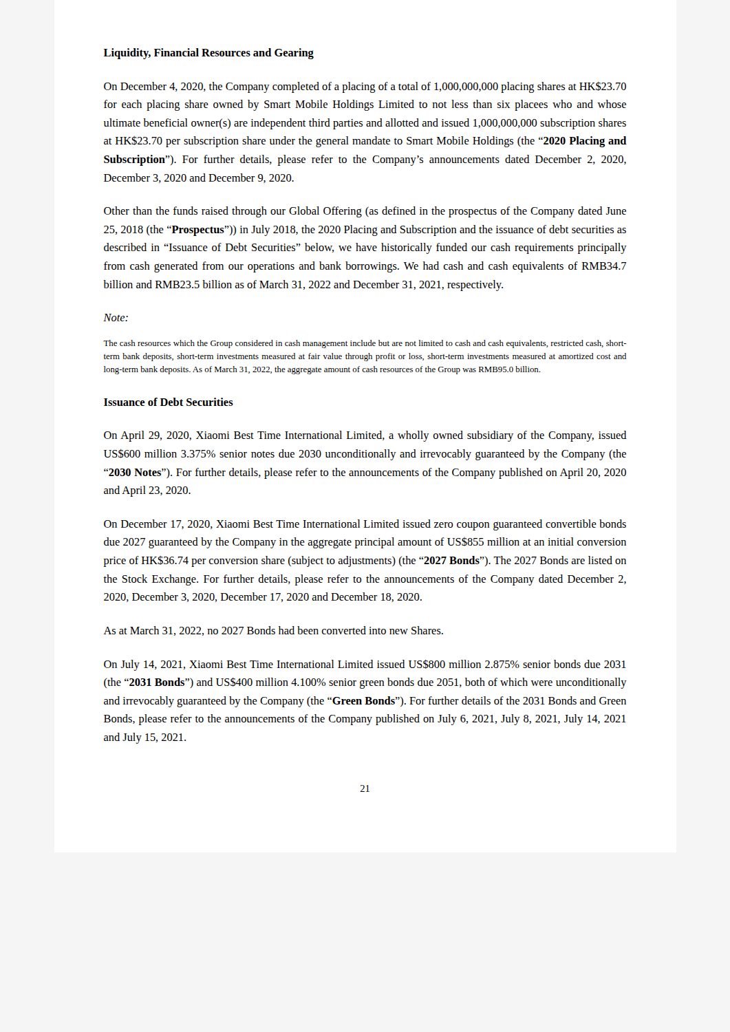Liquidity, Financial Resources and Gearing
On December 4, 2020, the Company completed of a placing of a total of 1,000,000,000 placing shares at HK$23.70 for each placing share owned by Smart Mobile Holdings Limited to not less than six placees who and whose ultimate beneficial owner(s) are independent third parties and allotted and issued 1,000,000,000 subscription shares at HK$23.70 per subscription share under the general mandate to Smart Mobile Holdings (the “2020 Placing and Subscription”). For further details, please refer to the Company’s announcements dated December 2, 2020, December 3, 2020 and December 9, 2020.
Other than the funds raised through our Global Offering (as defined in the prospectus of the Company dated June 25, 2018 (the “Prospectus”)) in July 2018, the 2020 Placing and Subscription and the issuance of debt securities as described in “Issuance of Debt Securities” below, we have historically funded our cash requirements principally from cash generated from our operations and bank borrowings. We had cash and cash equivalents of RMB34.7 billion and RMB23.5 billion as of March 31, 2022 and December 31, 2021, respectively.
Note:
The cash resources which the Group considered in cash management include but are not limited to cash and cash equivalents, restricted cash, short-term bank deposits, short-term investments measured at fair value through profit or loss, short-term investments measured at amortized cost and long-term bank deposits. As of March 31, 2022, the aggregate amount of cash resources of the Group was RMB95.0 billion.
Issuance of Debt Securities
On April 29, 2020, Xiaomi Best Time International Limited, a wholly owned subsidiary of the Company, issued US$600 million 3.375% senior notes due 2030 unconditionally and irrevocably guaranteed by the Company (the “2030 Notes”). For further details, please refer to the announcements of the Company published on April 20, 2020 and April 23, 2020.
On December 17, 2020, Xiaomi Best Time International Limited issued zero coupon guaranteed convertible bonds due 2027 guaranteed by the Company in the aggregate principal amount of US$855 million at an initial conversion price of HK$36.74 per conversion share (subject to adjustments) (the “2027 Bonds”). The 2027 Bonds are listed on the Stock Exchange. For further details, please refer to the announcements of the Company dated December 2, 2020, December 3, 2020, December 17, 2020 and December 18, 2020.
As at March 31, 2022, no 2027 Bonds had been converted into new Shares.
On July 14, 2021, Xiaomi Best Time International Limited issued US$800 million 2.875% senior bonds due 2031 (the “2031 Bonds”) and US$400 million 4.100% senior green bonds due 2051, both of which were unconditionally and irrevocably guaranteed by the Company (the “Green Bonds”). For further details of the 2031 Bonds and Green Bonds, please refer to the announcements of the Company published on July 6, 2021, July 8, 2021, July 14, 2021 and July 15, 2021.
21